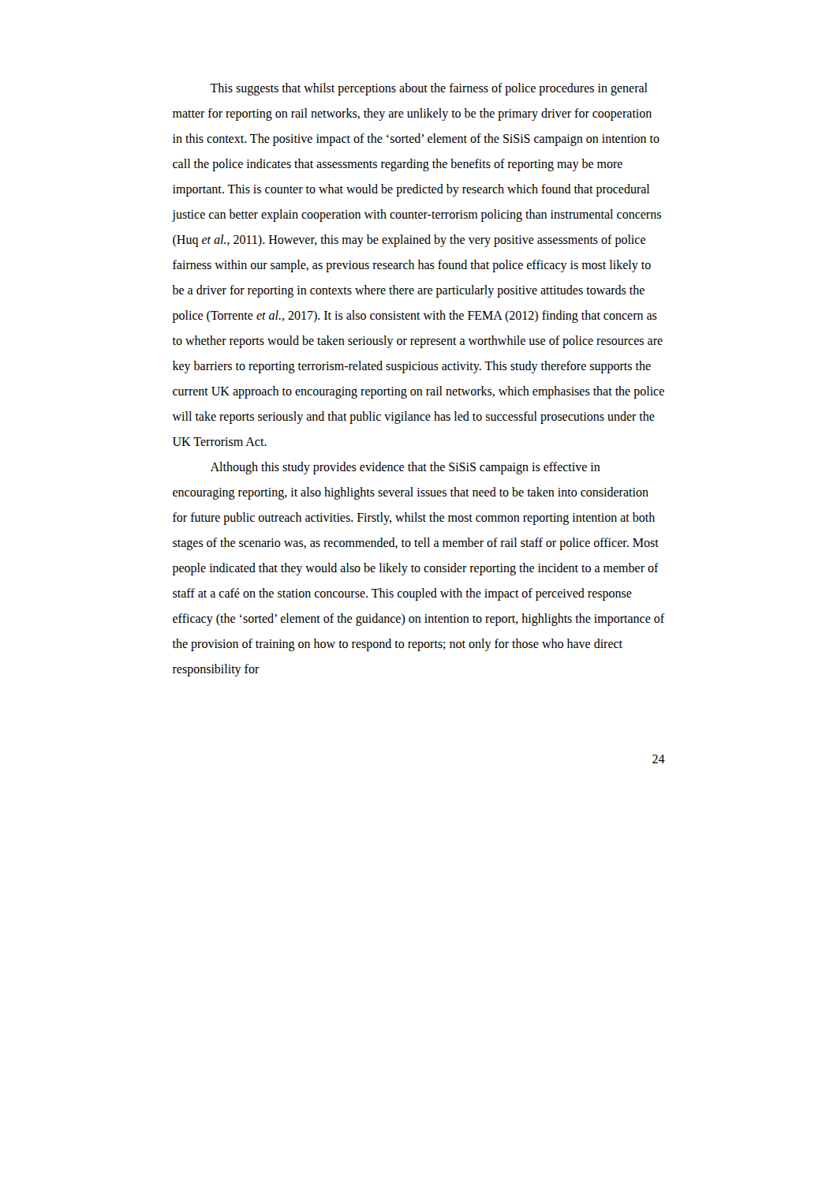This suggests that whilst perceptions about the fairness of police procedures in general matter for reporting on rail networks, they are unlikely to be the primary driver for cooperation in this context. The positive impact of the ‘sorted’ element of the SiSiS campaign on intention to call the police indicates that assessments regarding the benefits of reporting may be more important. This is counter to what would be predicted by research which found that procedural justice can better explain cooperation with counter-terrorism policing than instrumental concerns (Huq et al., 2011). However, this may be explained by the very positive assessments of police fairness within our sample, as previous research has found that police efficacy is most likely to be a driver for reporting in contexts where there are particularly positive attitudes towards the police (Torrente et al., 2017). It is also consistent with the FEMA (2012) finding that concern as to whether reports would be taken seriously or represent a worthwhile use of police resources are key barriers to reporting terrorism-related suspicious activity. This study therefore supports the current UK approach to encouraging reporting on rail networks, which emphasises that the police will take reports seriously and that public vigilance has led to successful prosecutions under the UK Terrorism Act.
Although this study provides evidence that the SiSiS campaign is effective in encouraging reporting, it also highlights several issues that need to be taken into consideration for future public outreach activities. Firstly, whilst the most common reporting intention at both stages of the scenario was, as recommended, to tell a member of rail staff or police officer. Most people indicated that they would also be likely to consider reporting the incident to a member of staff at a café on the station concourse. This coupled with the impact of perceived response efficacy (the ‘sorted’ element of the guidance) on intention to report, highlights the importance of the provision of training on how to respond to reports; not only for those who have direct responsibility for
24